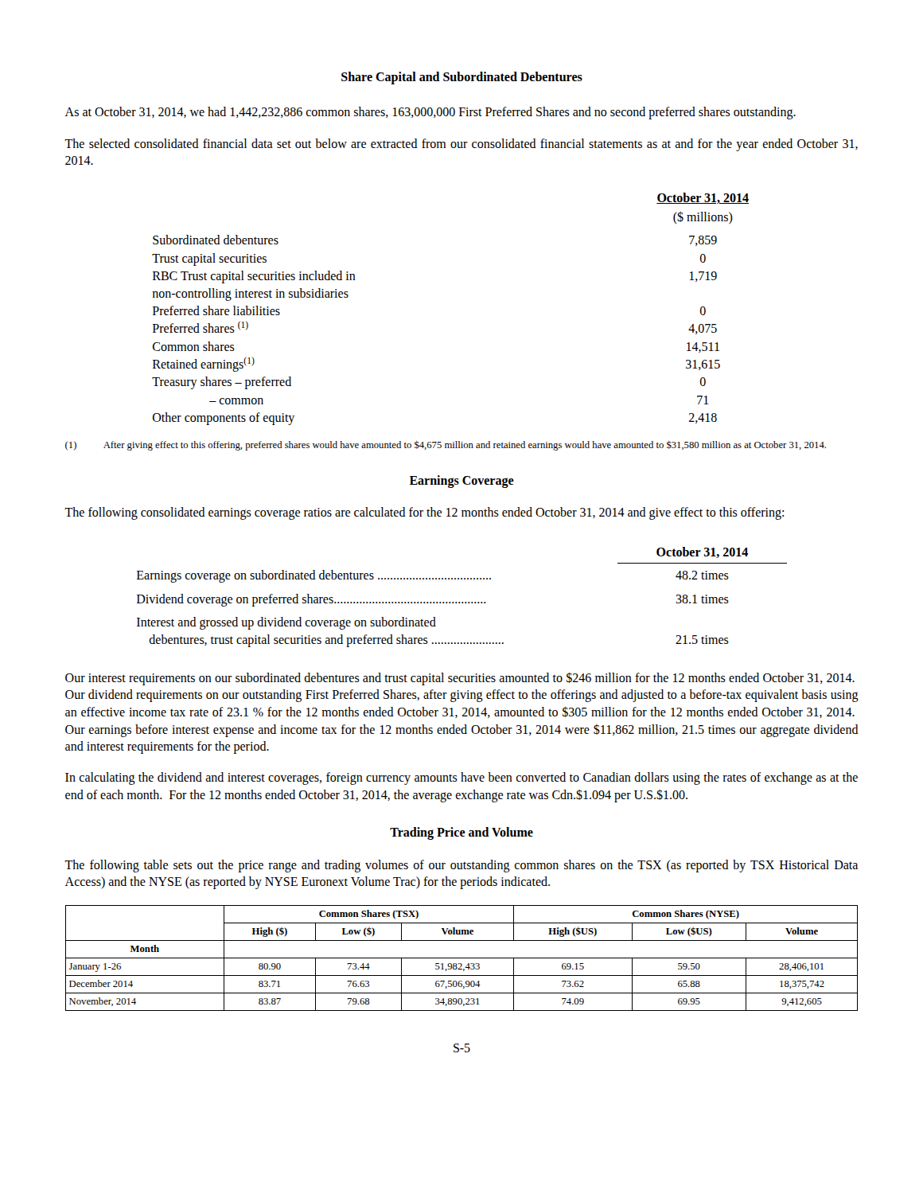Share Capital and Subordinated Debentures
As at October 31, 2014, we had 1,442,232,886 common shares, 163,000,000 First Preferred Shares and no second preferred shares outstanding.
The selected consolidated financial data set out below are extracted from our consolidated financial statements as at and for the year ended October 31, 2014.
| | October 31, 2014 |
| | ($ millions) |
| Subordinated debentures | 7,859 |
| Trust capital securities | 0 |
| RBC Trust capital securities included in non-controlling interest in subsidiaries | 1,719 |
| Preferred share liabilities | 0 |
| Preferred shares (1) | 4,075 |
| Common shares | 14,511 |
| Retained earnings (1) | 31,615 |
| Treasury shares – preferred | 0 |
| – common | 71 |
| Other components of equity | 2,418 |
(1) After giving effect to this offering, preferred shares would have amounted to $4,675 million and retained earnings would have amounted to $31,580 million as at October 31, 2014.
Earnings Coverage
The following consolidated earnings coverage ratios are calculated for the 12 months ended October 31, 2014 and give effect to this offering:
| | October 31, 2014 |
| Earnings coverage on subordinated debentures .................................... | 48.2 times |
| Dividend coverage on preferred shares................................................ | 38.1 times |
| Interest and grossed up dividend coverage on subordinated debentures, trust capital securities and preferred shares ....................... | 21.5 times |
Our interest requirements on our subordinated debentures and trust capital securities amounted to $246 million for the 12 months ended October 31, 2014. Our dividend requirements on our outstanding First Preferred Shares, after giving effect to the offerings and adjusted to a before-tax equivalent basis using an effective income tax rate of 23.1 % for the 12 months ended October 31, 2014, amounted to $305 million for the 12 months ended October 31, 2014. Our earnings before interest expense and income tax for the 12 months ended October 31, 2014 were $11,862 million, 21.5 times our aggregate dividend and interest requirements for the period.
In calculating the dividend and interest coverages, foreign currency amounts have been converted to Canadian dollars using the rates of exchange as at the end of each month. For the 12 months ended October 31, 2014, the average exchange rate was Cdn.$1.094 per U.S.$1.00.
Trading Price and Volume
The following table sets out the price range and trading volumes of our outstanding common shares on the TSX (as reported by TSX Historical Data Access) and the NYSE (as reported by NYSE Euronext Volume Trac) for the periods indicated.
| | Common Shares (TSX) | Common Shares (NYSE) |
| --- | --- | --- |
| High ($) | Low ($) | Volume | High ($US) | Low ($US) | Volume |
| Month | |
| January 1-26 | 80.90 | 73.44 | 51,982,433 | 69.15 | 59.50 | 28,406,101 |
| December 2014 | 83.71 | 76.63 | 67,506,904 | 73.62 | 65.88 | 18,375,742 |
| November, 2014 | 83.87 | 79.68 | 34,890,231 | 74.09 | 69.95 | 9,412,605 |
S-5